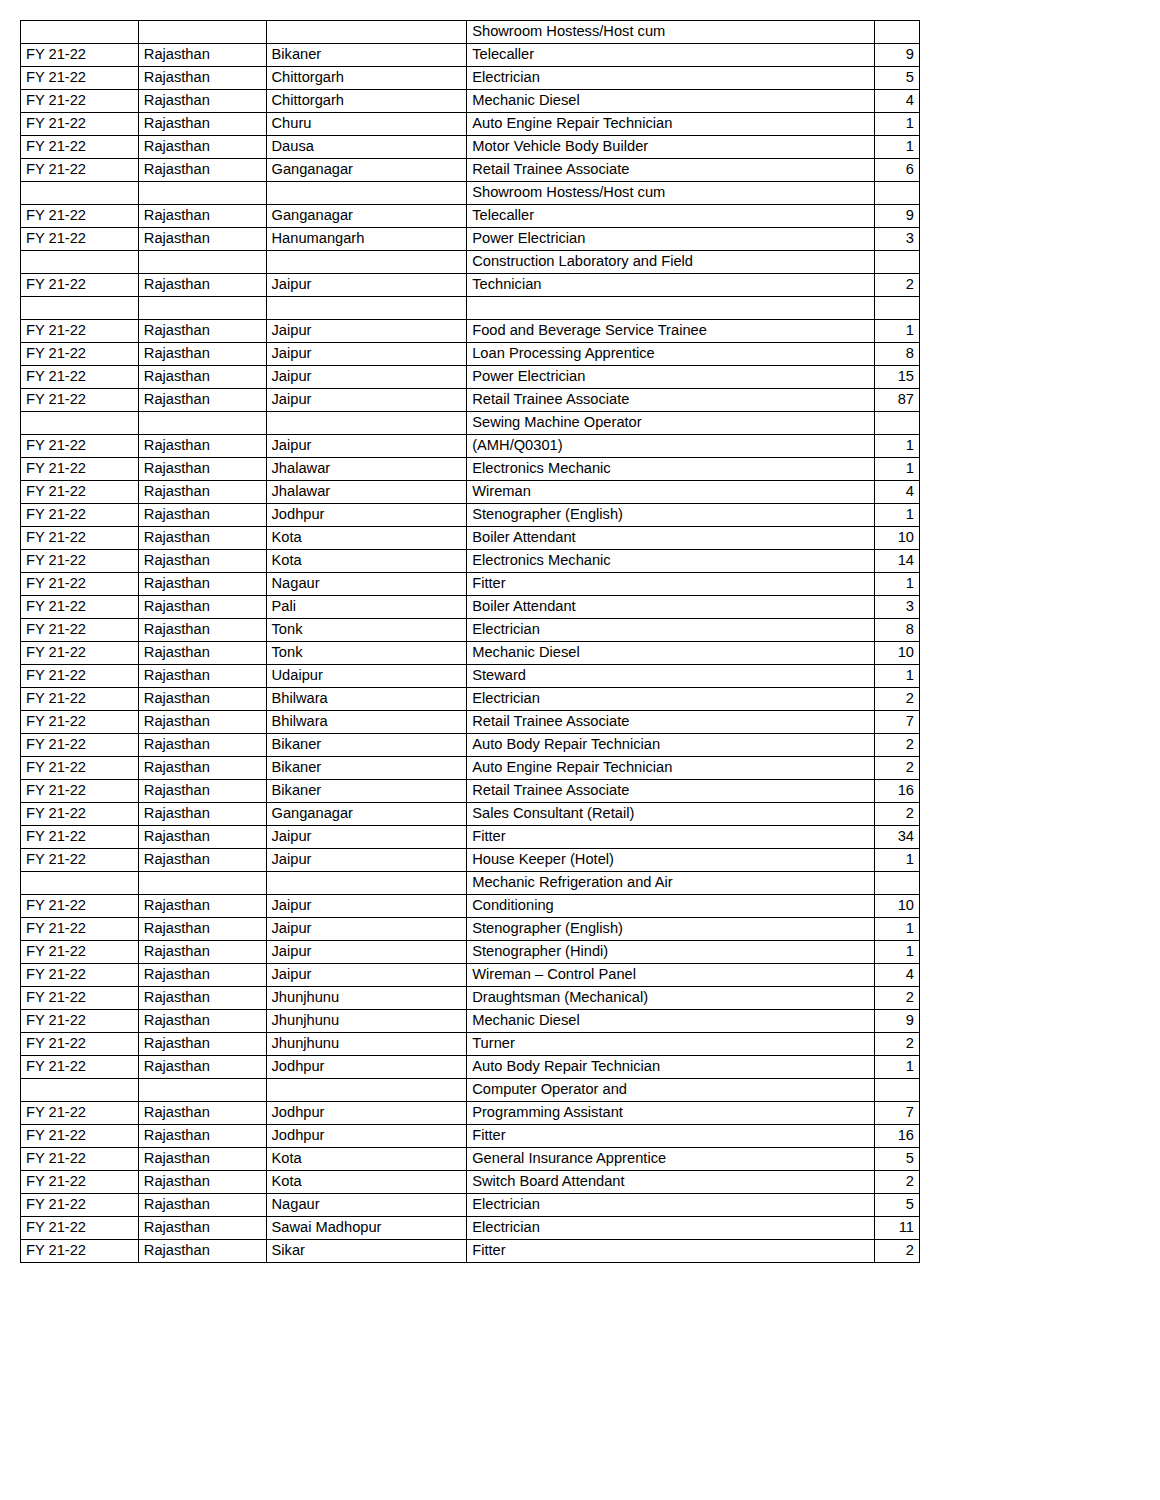| | | | Showroom Hostess/Host cum | |
| FY 21-22 | Rajasthan | Bikaner | Telecaller | 9 |
| FY 21-22 | Rajasthan | Chittorgarh | Electrician | 5 |
| FY 21-22 | Rajasthan | Chittorgarh | Mechanic Diesel | 4 |
| FY 21-22 | Rajasthan | Churu | Auto Engine Repair Technician | 1 |
| FY 21-22 | Rajasthan | Dausa | Motor Vehicle Body Builder | 1 |
| FY 21-22 | Rajasthan | Ganganagar | Retail Trainee Associate | 6 |
| | | | Showroom Hostess/Host cum | |
| FY 21-22 | Rajasthan | Ganganagar | Telecaller | 9 |
| FY 21-22 | Rajasthan | Hanumangarh | Power Electrician | 3 |
| | | | Construction Laboratory and Field | |
| FY 21-22 | Rajasthan | Jaipur | Technician | 2 |
| FY 21-22 | Rajasthan | Jaipur | Food and Beverage Service Trainee | 1 |
| FY 21-22 | Rajasthan | Jaipur | Loan Processing Apprentice | 8 |
| FY 21-22 | Rajasthan | Jaipur | Power Electrician | 15 |
| FY 21-22 | Rajasthan | Jaipur | Retail Trainee Associate | 87 |
| | | | Sewing Machine Operator | |
| FY 21-22 | Rajasthan | Jaipur | (AMH/Q0301) | 1 |
| FY 21-22 | Rajasthan | Jhalawar | Electronics Mechanic | 1 |
| FY 21-22 | Rajasthan | Jhalawar | Wireman | 4 |
| FY 21-22 | Rajasthan | Jodhpur | Stenographer (English) | 1 |
| FY 21-22 | Rajasthan | Kota | Boiler Attendant | 10 |
| FY 21-22 | Rajasthan | Kota | Electronics Mechanic | 14 |
| FY 21-22 | Rajasthan | Nagaur | Fitter | 1 |
| FY 21-22 | Rajasthan | Pali | Boiler Attendant | 3 |
| FY 21-22 | Rajasthan | Tonk | Electrician | 8 |
| FY 21-22 | Rajasthan | Tonk | Mechanic Diesel | 10 |
| FY 21-22 | Rajasthan | Udaipur | Steward | 1 |
| FY 21-22 | Rajasthan | Bhilwara | Electrician | 2 |
| FY 21-22 | Rajasthan | Bhilwara | Retail Trainee Associate | 7 |
| FY 21-22 | Rajasthan | Bikaner | Auto Body Repair Technician | 2 |
| FY 21-22 | Rajasthan | Bikaner | Auto Engine Repair Technician | 2 |
| FY 21-22 | Rajasthan | Bikaner | Retail Trainee Associate | 16 |
| FY 21-22 | Rajasthan | Ganganagar | Sales Consultant (Retail) | 2 |
| FY 21-22 | Rajasthan | Jaipur | Fitter | 34 |
| FY 21-22 | Rajasthan | Jaipur | House Keeper (Hotel) | 1 |
| | | | Mechanic Refrigeration and Air | |
| FY 21-22 | Rajasthan | Jaipur | Conditioning | 10 |
| FY 21-22 | Rajasthan | Jaipur | Stenographer (English) | 1 |
| FY 21-22 | Rajasthan | Jaipur | Stenographer (Hindi) | 1 |
| FY 21-22 | Rajasthan | Jaipur | Wireman – Control Panel | 4 |
| FY 21-22 | Rajasthan | Jhunjhunu | Draughtsman (Mechanical) | 2 |
| FY 21-22 | Rajasthan | Jhunjhunu | Mechanic Diesel | 9 |
| FY 21-22 | Rajasthan | Jhunjhunu | Turner | 2 |
| FY 21-22 | Rajasthan | Jodhpur | Auto Body Repair Technician | 1 |
| | | | Computer Operator and | |
| FY 21-22 | Rajasthan | Jodhpur | Programming Assistant | 7 |
| FY 21-22 | Rajasthan | Jodhpur | Fitter | 16 |
| FY 21-22 | Rajasthan | Kota | General Insurance Apprentice | 5 |
| FY 21-22 | Rajasthan | Kota | Switch Board Attendant | 2 |
| FY 21-22 | Rajasthan | Nagaur | Electrician | 5 |
| FY 21-22 | Rajasthan | Sawai Madhopur | Electrician | 11 |
| FY 21-22 | Rajasthan | Sikar | Fitter | 2 |